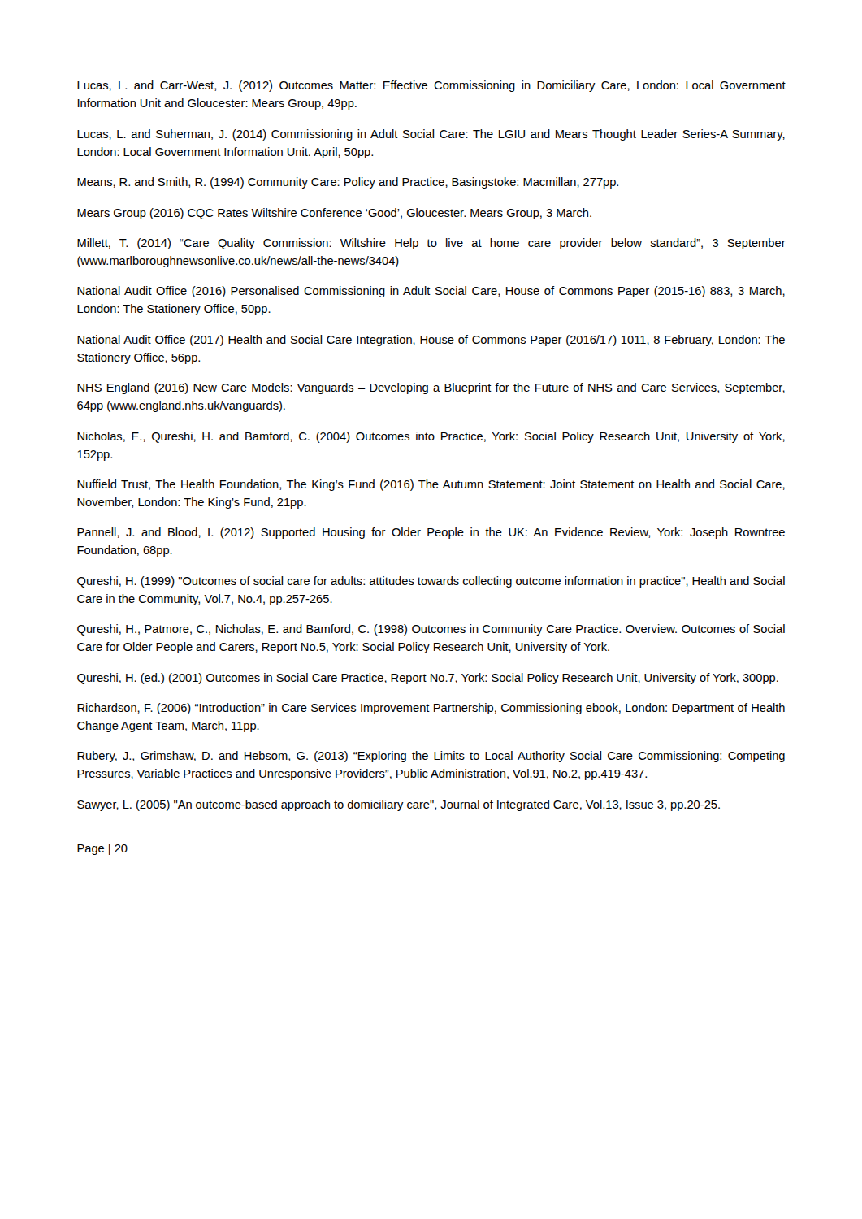Lucas, L. and Carr-West, J. (2012) Outcomes Matter: Effective Commissioning in Domiciliary Care, London: Local Government Information Unit and Gloucester: Mears Group, 49pp.
Lucas, L. and Suherman, J. (2014) Commissioning in Adult Social Care: The LGIU and Mears Thought Leader Series-A Summary, London: Local Government Information Unit. April, 50pp.
Means, R. and Smith, R. (1994) Community Care: Policy and Practice, Basingstoke: Macmillan, 277pp.
Mears Group (2016) CQC Rates Wiltshire Conference ‘Good’, Gloucester. Mears Group, 3 March.
Millett, T. (2014) “Care Quality Commission: Wiltshire Help to live at home care provider below standard”, 3 September (www.marlboroughnewsonlive.co.uk/news/all-the-news/3404)
National Audit Office (2016) Personalised Commissioning in Adult Social Care, House of Commons Paper (2015-16) 883, 3 March, London: The Stationery Office, 50pp.
National Audit Office (2017) Health and Social Care Integration, House of Commons Paper (2016/17) 1011, 8 February, London: The Stationery Office, 56pp.
NHS England (2016) New Care Models: Vanguards – Developing a Blueprint for the Future of NHS and Care Services, September, 64pp (www.england.nhs.uk/vanguards).
Nicholas, E., Qureshi, H. and Bamford, C. (2004) Outcomes into Practice, York: Social Policy Research Unit, University of York, 152pp.
Nuffield Trust, The Health Foundation, The King’s Fund (2016) The Autumn Statement: Joint Statement on Health and Social Care, November, London: The King’s Fund, 21pp.
Pannell, J. and Blood, I. (2012) Supported Housing for Older People in the UK: An Evidence Review, York: Joseph Rowntree Foundation, 68pp.
Qureshi, H. (1999) "Outcomes of social care for adults: attitudes towards collecting outcome information in practice", Health and Social Care in the Community, Vol.7, No.4, pp.257-265.
Qureshi, H., Patmore, C., Nicholas, E. and Bamford, C. (1998) Outcomes in Community Care Practice. Overview. Outcomes of Social Care for Older People and Carers, Report No.5, York: Social Policy Research Unit, University of York.
Qureshi, H. (ed.) (2001) Outcomes in Social Care Practice, Report No.7, York: Social Policy Research Unit, University of York, 300pp.
Richardson, F. (2006) “Introduction” in Care Services Improvement Partnership, Commissioning ebook, London: Department of Health Change Agent Team, March, 11pp.
Rubery, J., Grimshaw, D. and Hebsom, G. (2013) “Exploring the Limits to Local Authority Social Care Commissioning: Competing Pressures, Variable Practices and Unresponsive Providers”, Public Administration, Vol.91, No.2, pp.419-437.
Sawyer, L. (2005) "An outcome-based approach to domiciliary care", Journal of Integrated Care, Vol.13, Issue 3, pp.20-25.
Page | 20